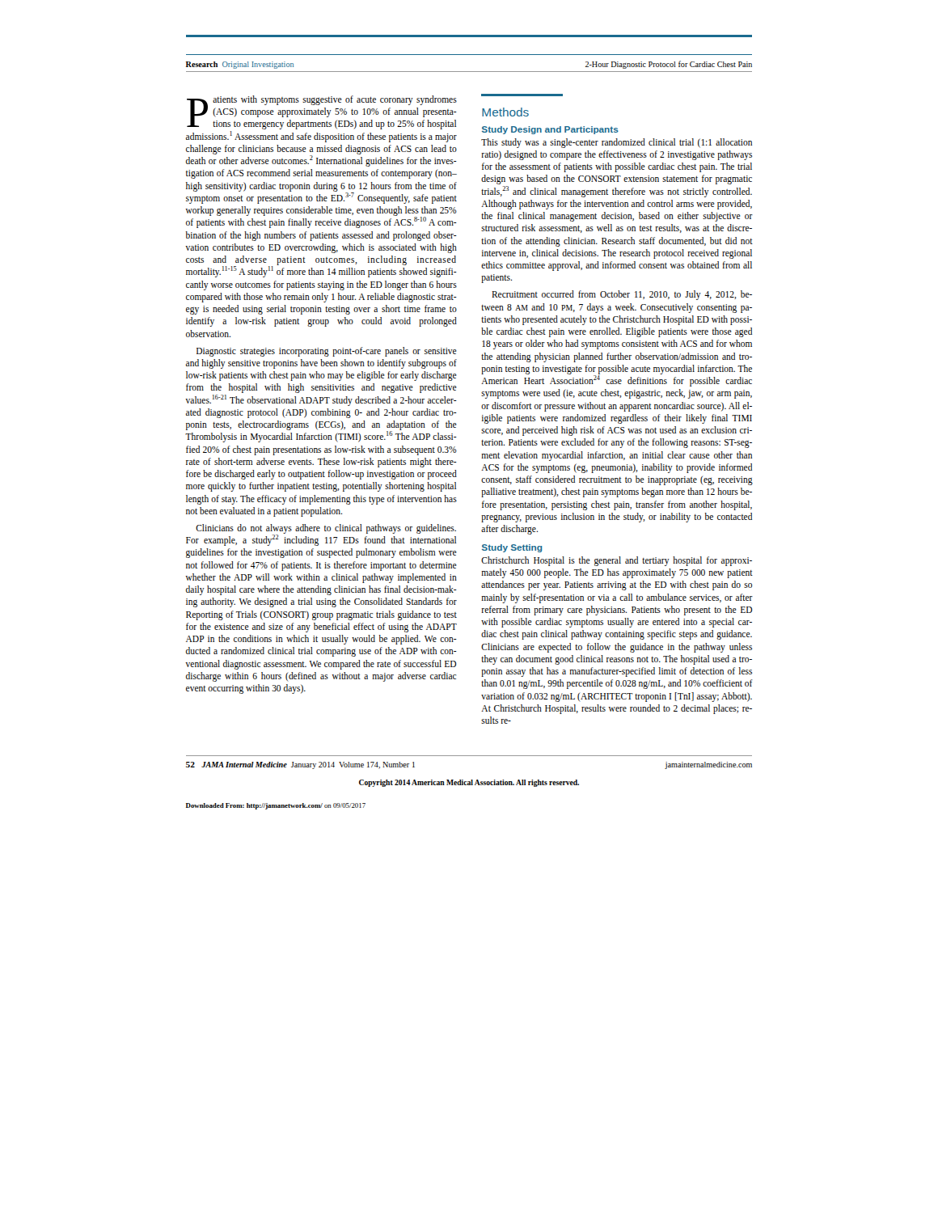Research Original Investigation
2-Hour Diagnostic Protocol for Cardiac Chest Pain
Patients with symptoms suggestive of acute coronary syndromes (ACS) compose approximately 5% to 10% of annual presentations to emergency departments (EDs) and up to 25% of hospital admissions.1 Assessment and safe disposition of these patients is a major challenge for clinicians because a missed diagnosis of ACS can lead to death or other adverse outcomes.2 International guidelines for the investigation of ACS recommend serial measurements of contemporary (non–high sensitivity) cardiac troponin during 6 to 12 hours from the time of symptom onset or presentation to the ED.3-7 Consequently, safe patient workup generally requires considerable time, even though less than 25% of patients with chest pain finally receive diagnoses of ACS.8-10 A combination of the high numbers of patients assessed and prolonged observation contributes to ED overcrowding, which is associated with high costs and adverse patient outcomes, including increased mortality.11-15 A study11 of more than 14 million patients showed significantly worse outcomes for patients staying in the ED longer than 6 hours compared with those who remain only 1 hour. A reliable diagnostic strategy is needed using serial troponin testing over a short time frame to identify a low-risk patient group who could avoid prolonged observation.
Diagnostic strategies incorporating point-of-care panels or sensitive and highly sensitive troponins have been shown to identify subgroups of low-risk patients with chest pain who may be eligible for early discharge from the hospital with high sensitivities and negative predictive values.16-21 The observational ADAPT study described a 2-hour accelerated diagnostic protocol (ADP) combining 0- and 2-hour cardiac troponin tests, electrocardiograms (ECGs), and an adaptation of the Thrombolysis in Myocardial Infarction (TIMI) score.16 The ADP classified 20% of chest pain presentations as low-risk with a subsequent 0.3% rate of short-term adverse events. These low-risk patients might therefore be discharged early to outpatient follow-up investigation or proceed more quickly to further inpatient testing, potentially shortening hospital length of stay. The efficacy of implementing this type of intervention has not been evaluated in a patient population.
Clinicians do not always adhere to clinical pathways or guidelines. For example, a study22 including 117 EDs found that international guidelines for the investigation of suspected pulmonary embolism were not followed for 47% of patients. It is therefore important to determine whether the ADP will work within a clinical pathway implemented in daily hospital care where the attending clinician has final decision-making authority. We designed a trial using the Consolidated Standards for Reporting of Trials (CONSORT) group pragmatic trials guidance to test for the existence and size of any beneficial effect of using the ADAPT ADP in the conditions in which it usually would be applied. We conducted a randomized clinical trial comparing use of the ADP with conventional diagnostic assessment. We compared the rate of successful ED discharge within 6 hours (defined as without a major adverse cardiac event occurring within 30 days).
Methods
Study Design and Participants
This study was a single-center randomized clinical trial (1:1 allocation ratio) designed to compare the effectiveness of 2 investigative pathways for the assessment of patients with possible cardiac chest pain. The trial design was based on the CONSORT extension statement for pragmatic trials,23 and clinical management therefore was not strictly controlled. Although pathways for the intervention and control arms were provided, the final clinical management decision, based on either subjective or structured risk assessment, as well as on test results, was at the discretion of the attending clinician. Research staff documented, but did not intervene in, clinical decisions. The research protocol received regional ethics committee approval, and informed consent was obtained from all patients.
Recruitment occurred from October 11, 2010, to July 4, 2012, between 8 AM and 10 PM, 7 days a week. Consecutively consenting patients who presented acutely to the Christchurch Hospital ED with possible cardiac chest pain were enrolled. Eligible patients were those aged 18 years or older who had symptoms consistent with ACS and for whom the attending physician planned further observation/admission and troponin testing to investigate for possible acute myocardial infarction. The American Heart Association24 case definitions for possible cardiac symptoms were used (ie, acute chest, epigastric, neck, jaw, or arm pain, or discomfort or pressure without an apparent noncardiac source). All eligible patients were randomized regardless of their likely final TIMI score, and perceived high risk of ACS was not used as an exclusion criterion. Patients were excluded for any of the following reasons: ST-segment elevation myocardial infarction, an initial clear cause other than ACS for the symptoms (eg, pneumonia), inability to provide informed consent, staff considered recruitment to be inappropriate (eg, receiving palliative treatment), chest pain symptoms began more than 12 hours before presentation, persisting chest pain, transfer from another hospital, pregnancy, previous inclusion in the study, or inability to be contacted after discharge.
Study Setting
Christchurch Hospital is the general and tertiary hospital for approximately 450 000 people. The ED has approximately 75 000 new patient attendances per year. Patients arriving at the ED with chest pain do so mainly by self-presentation or via a call to ambulance services, or after referral from primary care physicians. Patients who present to the ED with possible cardiac symptoms usually are entered into a special cardiac chest pain clinical pathway containing specific steps and guidance. Clinicians are expected to follow the guidance in the pathway unless they can document good clinical reasons not to. The hospital used a troponin assay that has a manufacturer-specified limit of detection of less than 0.01 ng/mL, 99th percentile of 0.028 ng/mL, and 10% coefficient of variation of 0.032 ng/mL (ARCHITECT troponin I [TnI] assay; Abbott). At Christchurch Hospital, results were rounded to 2 decimal places; results re-
52 JAMA Internal Medicine January 2014 Volume 174, Number 1
jamainternalmedicine.com
Copyright 2014 American Medical Association. All rights reserved.
Downloaded From: http://jamanetwork.com/ on 09/05/2017